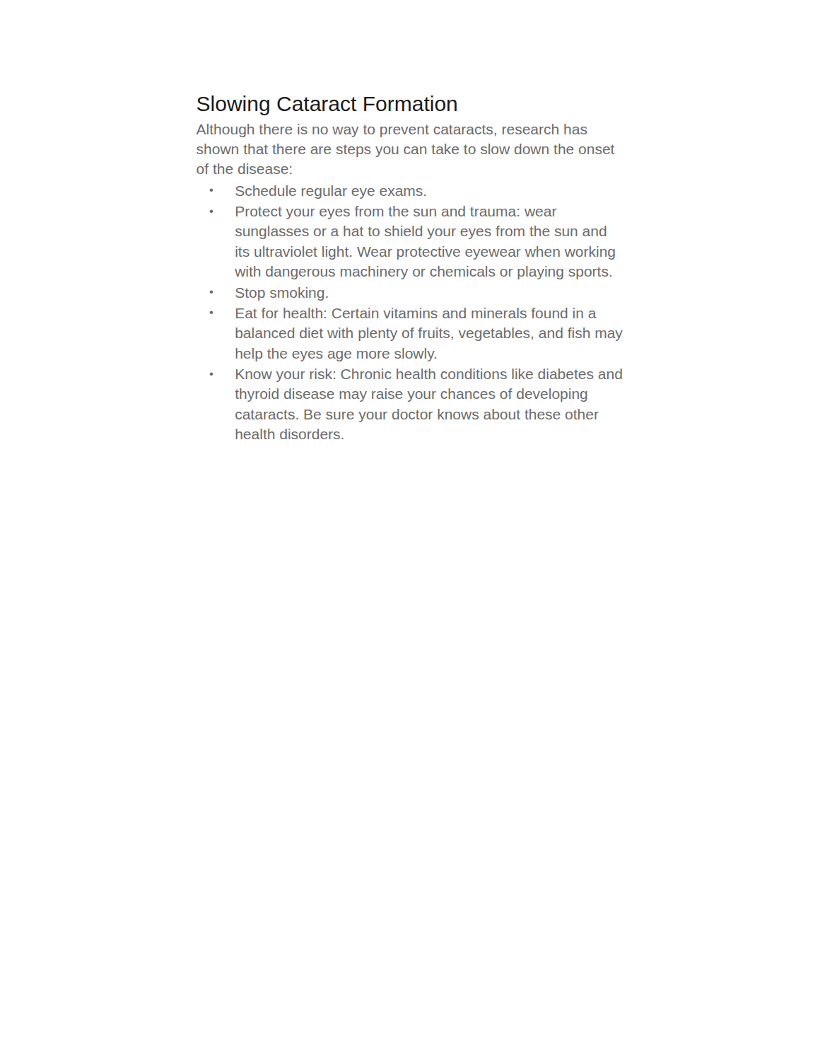Slowing Cataract Formation
Although there is no way to prevent cataracts, research has shown that there are steps you can take to slow down the onset of the disease:
Schedule regular eye exams.
Protect your eyes from the sun and trauma: wear sunglasses or a hat to shield your eyes from the sun and its ultraviolet light. Wear protective eyewear when working with dangerous machinery or chemicals or playing sports.
Stop smoking.
Eat for health: Certain vitamins and minerals found in a balanced diet with plenty of fruits, vegetables, and fish may help the eyes age more slowly.
Know your risk: Chronic health conditions like diabetes and thyroid disease may raise your chances of developing cataracts. Be sure your doctor knows about these other health disorders.